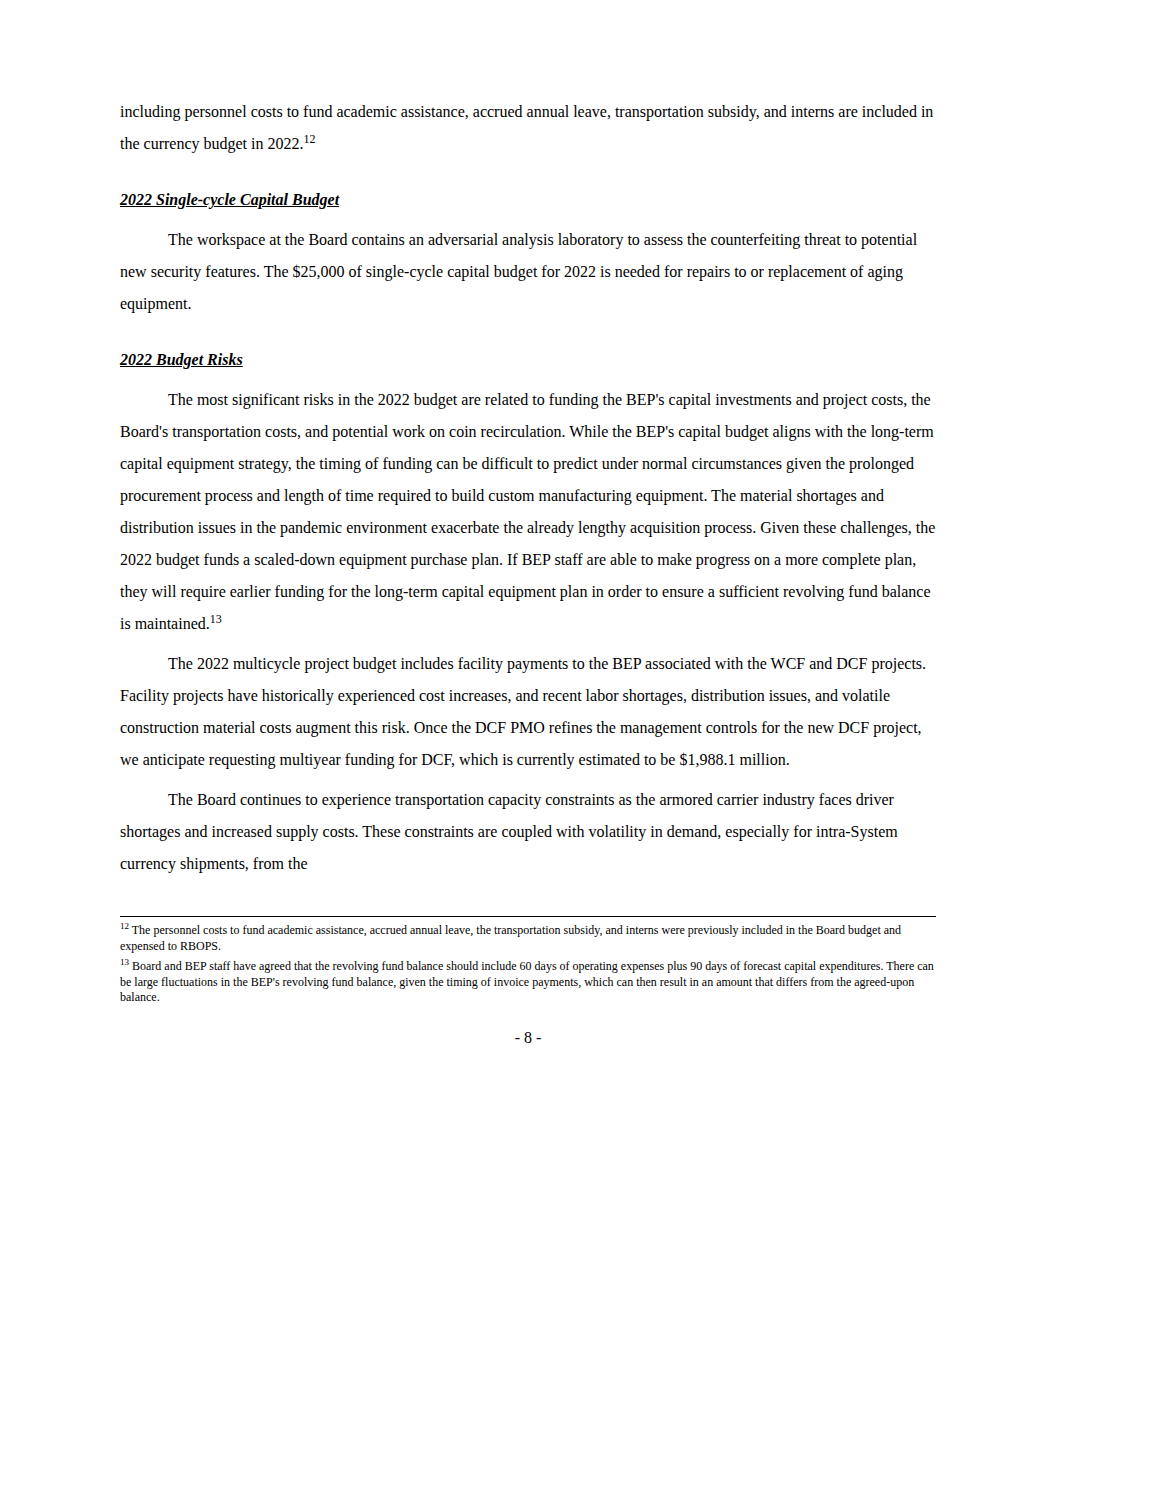including personnel costs to fund academic assistance, accrued annual leave, transportation subsidy, and interns are included in the currency budget in 2022.12
2022 Single-cycle Capital Budget
The workspace at the Board contains an adversarial analysis laboratory to assess the counterfeiting threat to potential new security features. The $25,000 of single-cycle capital budget for 2022 is needed for repairs to or replacement of aging equipment.
2022 Budget Risks
The most significant risks in the 2022 budget are related to funding the BEP's capital investments and project costs, the Board's transportation costs, and potential work on coin recirculation. While the BEP's capital budget aligns with the long-term capital equipment strategy, the timing of funding can be difficult to predict under normal circumstances given the prolonged procurement process and length of time required to build custom manufacturing equipment. The material shortages and distribution issues in the pandemic environment exacerbate the already lengthy acquisition process. Given these challenges, the 2022 budget funds a scaled-down equipment purchase plan. If BEP staff are able to make progress on a more complete plan, they will require earlier funding for the long-term capital equipment plan in order to ensure a sufficient revolving fund balance is maintained.13
The 2022 multicycle project budget includes facility payments to the BEP associated with the WCF and DCF projects. Facility projects have historically experienced cost increases, and recent labor shortages, distribution issues, and volatile construction material costs augment this risk. Once the DCF PMO refines the management controls for the new DCF project, we anticipate requesting multiyear funding for DCF, which is currently estimated to be $1,988.1 million.
The Board continues to experience transportation capacity constraints as the armored carrier industry faces driver shortages and increased supply costs. These constraints are coupled with volatility in demand, especially for intra-System currency shipments, from the
12 The personnel costs to fund academic assistance, accrued annual leave, the transportation subsidy, and interns were previously included in the Board budget and expensed to RBOPS.
13 Board and BEP staff have agreed that the revolving fund balance should include 60 days of operating expenses plus 90 days of forecast capital expenditures. There can be large fluctuations in the BEP's revolving fund balance, given the timing of invoice payments, which can then result in an amount that differs from the agreed-upon balance.
- 8 -